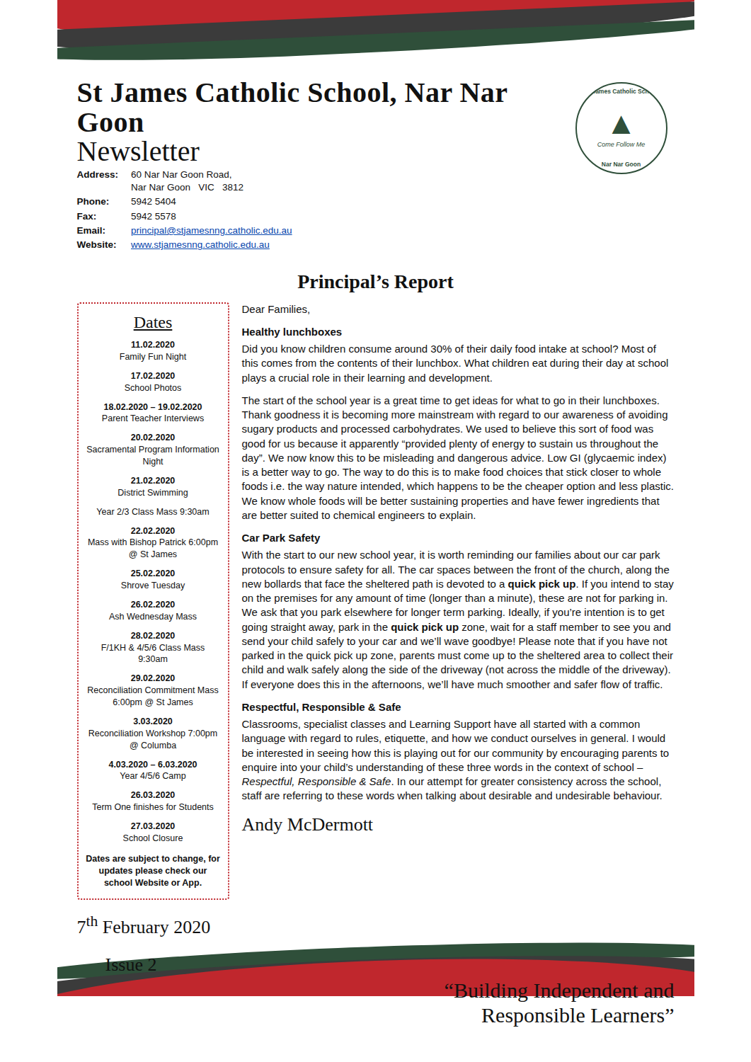St James Catholic School, Nar Nar Goon
Newsletter
Address:
60 Nar Nar Goon Road,
Nar Nar Goon VIC 3812
Phone:
5942 5404
Fax:
5942 5578
Email:
principal@stjamesnng.catholic.edu.au
Website:
www.stjamesnng.catholic.edu.au
St James Catholic School Nar Nar Goon
▲
Come Follow Me
Principal’s Report
Dates
11.02.2020 Family Fun Night
17.02.2020 School Photos
18.02.2020 – 19.02.2020 Parent Teacher Interviews
20.02.2020 Sacramental Program Information Night
21.02.2020 District Swimming
Year 2/3 Class Mass 9:30am
22.02.2020 Mass with Bishop Patrick 6:00pm @ St James
25.02.2020 Shrove Tuesday
26.02.2020 Ash Wednesday Mass
28.02.2020 F/1KH & 4/5/6 Class Mass 9:30am
29.02.2020 Reconciliation Commitment Mass 6:00pm @ St James
3.03.2020 Reconciliation Workshop 7:00pm @ Columba
4.03.2020 – 6.03.2020 Year 4/5/6 Camp
26.03.2020 Term One finishes for Students
27.03.2020 School Closure
Dates are subject to change, for updates please check our school Website or App.
Dear Families,
Healthy lunchboxes
Did you know children consume around 30% of their daily food intake at school? Most of this comes from the contents of their lunchbox. What children eat during their day at school plays a crucial role in their learning and development.
The start of the school year is a great time to get ideas for what to go in their lunchboxes. Thank goodness it is becoming more mainstream with regard to our awareness of avoiding sugary products and processed carbohydrates. We used to believe this sort of food was good for us because it apparently “provided plenty of energy to sustain us throughout the day”. We now know this to be misleading and dangerous advice. Low GI (glycaemic index) is a better way to go. The way to do this is to make food choices that stick closer to whole foods i.e. the way nature intended, which happens to be the cheaper option and less plastic. We know whole foods will be better sustaining properties and have fewer ingredients that are better suited to chemical engineers to explain.
Car Park Safety
With the start to our new school year, it is worth reminding our families about our car park protocols to ensure safety for all. The car spaces between the front of the church, along the new bollards that face the sheltered path is devoted to a quick pick up. If you intend to stay on the premises for any amount of time (longer than a minute), these are not for parking in. We ask that you park elsewhere for longer term parking. Ideally, if you’re intention is to get going straight away, park in the quick pick up zone, wait for a staff member to see you and send your child safely to your car and we’ll wave goodbye! Please note that if you have not parked in the quick pick up zone, parents must come up to the sheltered area to collect their child and walk safely along the side of the driveway (not across the middle of the driveway). If everyone does this in the afternoons, we’ll have much smoother and safer flow of traffic.
Respectful, Responsible & Safe
Classrooms, specialist classes and Learning Support have all started with a common language with regard to rules, etiquette, and how we conduct ourselves in general. I would be interested in seeing how this is playing out for our community by encouraging parents to enquire into your child’s understanding of these three words in the context of school – Respectful, Responsible & Safe. In our attempt for greater consistency across the school, staff are referring to these words when talking about desirable and undesirable behaviour.
Andy McDermott
7th February 2020 Issue 2
“Building Independent and
Responsible Learners”